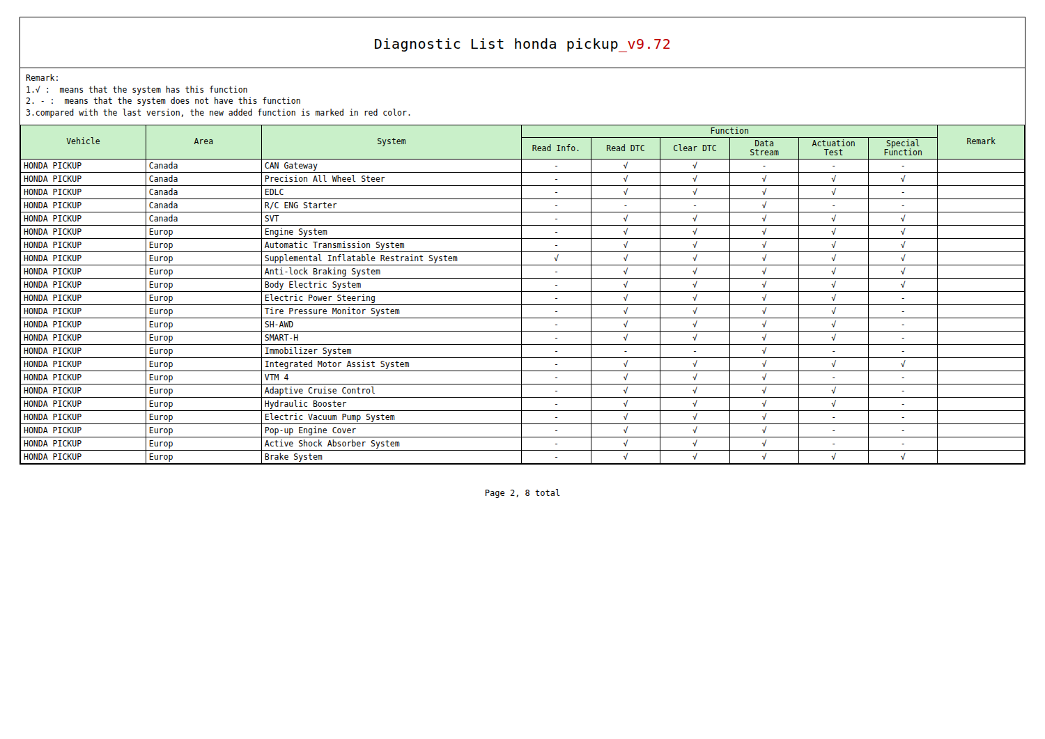Diagnostic List honda pickup_v9.72
Remark: 1.√ : means that the system has this function 2. - : means that the system does not have this function 3.compared with the last version, the new added function is marked in red color.
| Vehicle | Area | System | Function | Remark |
| --- | --- | --- | --- | --- |
| Read Info. | Read DTC | Clear DTC | Data Stream | Actuation Test | Special Function |
| HONDA PICKUP | Canada | CAN Gateway | - | √ | √ | - | - | - | |
| HONDA PICKUP | Canada | Precision All Wheel Steer | - | √ | √ | √ | √ | √ | |
| HONDA PICKUP | Canada | EDLC | - | √ | √ | √ | √ | - | |
| HONDA PICKUP | Canada | R/C ENG Starter | - | - | - | √ | - | - | |
| HONDA PICKUP | Canada | SVT | - | √ | √ | √ | √ | √ | |
| HONDA PICKUP | Europ | Engine System | - | √ | √ | √ | √ | √ | |
| HONDA PICKUP | Europ | Automatic Transmission System | - | √ | √ | √ | √ | √ | |
| HONDA PICKUP | Europ | Supplemental Inflatable Restraint System | √ | √ | √ | √ | √ | √ | |
| HONDA PICKUP | Europ | Anti-lock Braking System | - | √ | √ | √ | √ | √ | |
| HONDA PICKUP | Europ | Body Electric System | - | √ | √ | √ | √ | √ | |
| HONDA PICKUP | Europ | Electric Power Steering | - | √ | √ | √ | √ | - | |
| HONDA PICKUP | Europ | Tire Pressure Monitor System | - | √ | √ | √ | √ | - | |
| HONDA PICKUP | Europ | SH-AWD | - | √ | √ | √ | √ | - | |
| HONDA PICKUP | Europ | SMART-H | - | √ | √ | √ | √ | - | |
| HONDA PICKUP | Europ | Immobilizer System | - | - | - | √ | - | - | |
| HONDA PICKUP | Europ | Integrated Motor Assist System | - | √ | √ | √ | √ | √ | |
| HONDA PICKUP | Europ | VTM 4 | - | √ | √ | √ | - | - | |
| HONDA PICKUP | Europ | Adaptive Cruise Control | - | √ | √ | √ | √ | - | |
| HONDA PICKUP | Europ | Hydraulic Booster | - | √ | √ | √ | √ | - | |
| HONDA PICKUP | Europ | Electric Vacuum Pump System | - | √ | √ | √ | - | - | |
| HONDA PICKUP | Europ | Pop-up Engine Cover | - | √ | √ | √ | - | - | |
| HONDA PICKUP | Europ | Active Shock Absorber System | - | √ | √ | √ | - | - | |
| HONDA PICKUP | Europ | Brake System | - | √ | √ | √ | √ | √ | |
Page 2, 8 total